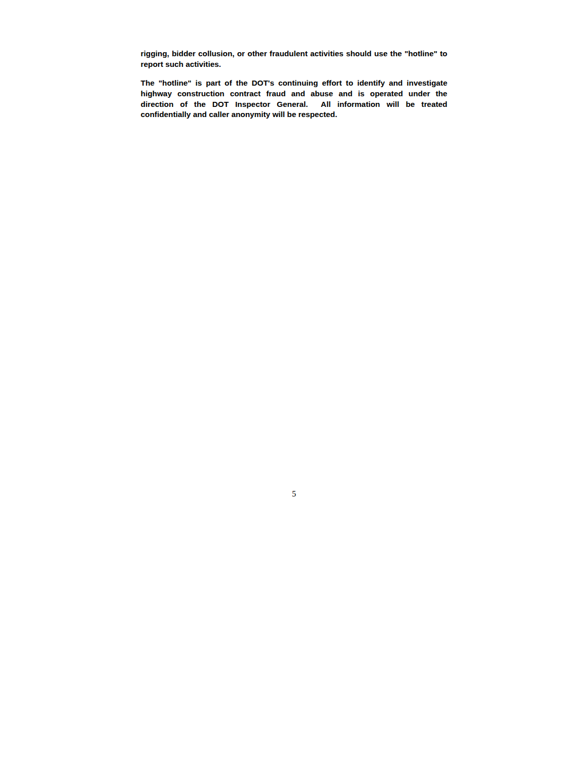rigging, bidder collusion, or other fraudulent activities should use the "hotline" to report such activities.
The "hotline" is part of the DOT's continuing effort to identify and investigate highway construction contract fraud and abuse and is operated under the direction of the DOT Inspector General. All information will be treated confidentially and caller anonymity will be respected.
5